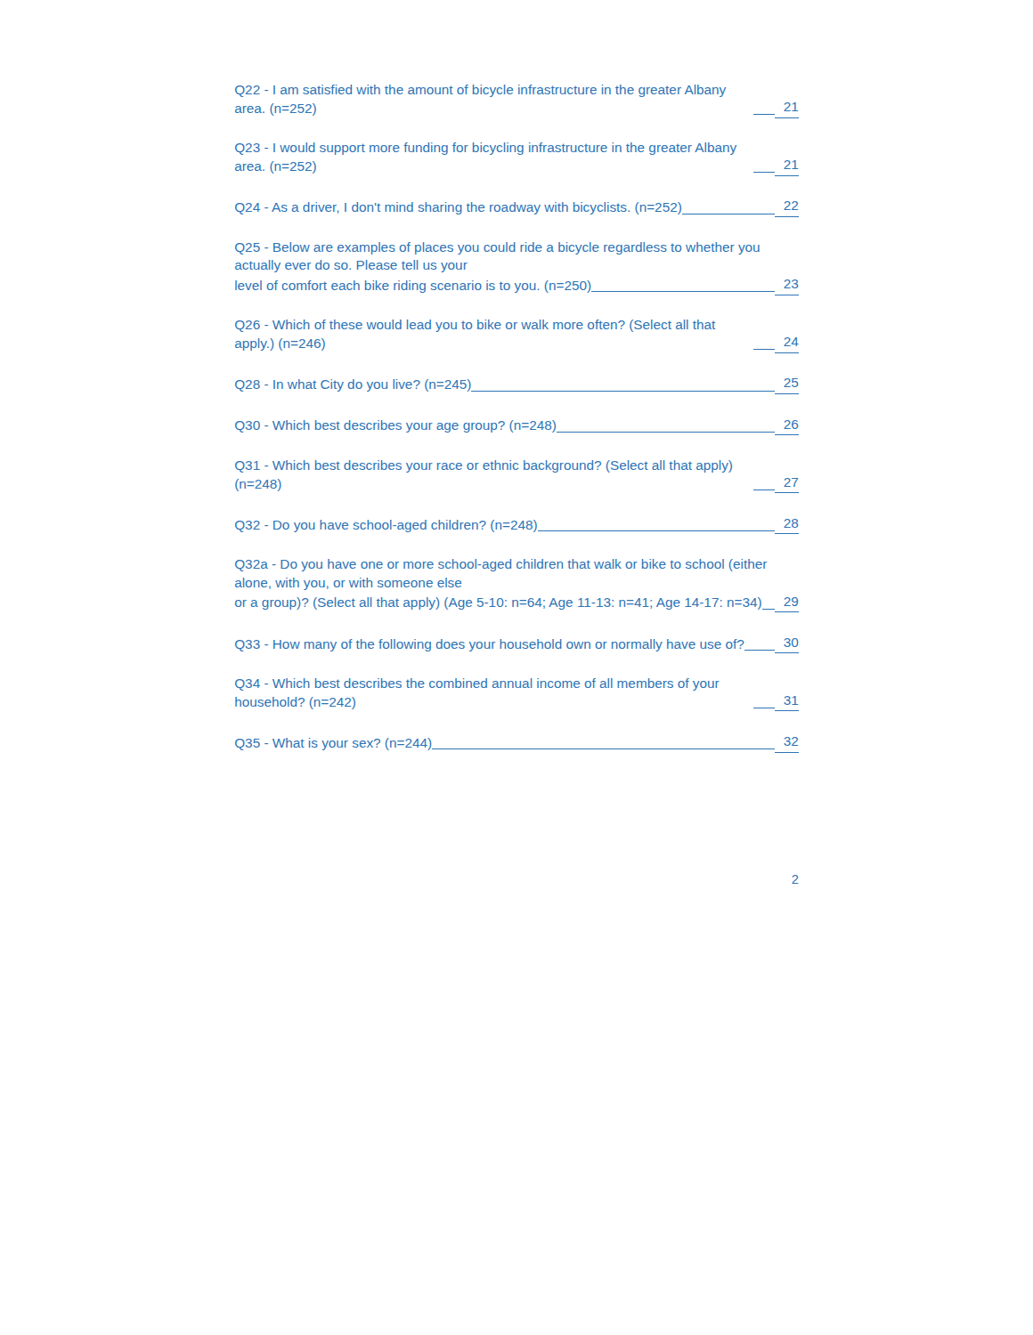Q22 - I am satisfied with the amount of bicycle infrastructure in the greater Albany area. (n=252) 21
Q23 - I would support more funding for bicycling infrastructure in the greater Albany area. (n=252) 21
Q24 - As a driver, I don't mind sharing the roadway with bicyclists. (n=252) 22
Q25 - Below are examples of places you could ride a bicycle regardless to whether you actually ever do so. Please tell us your level of comfort each bike riding scenario is to you. (n=250) 23
Q26 - Which of these would lead you to bike or walk more often? (Select all that apply.) (n=246) 24
Q28 - In what City do you live? (n=245) 25
Q30 - Which best describes your age group? (n=248) 26
Q31 - Which best describes your race or ethnic background? (Select all that apply) (n=248) 27
Q32 - Do you have school-aged children? (n=248) 28
Q32a - Do you have one or more school-aged children that walk or bike to school (either alone, with you, or with someone else or a group)? (Select all that apply) (Age 5-10: n=64; Age 11-13: n=41; Age 14-17: n=34) 29
Q33 - How many of the following does your household own or normally have use of? 30
Q34 - Which best describes the combined annual income of all members of your household? (n=242) 31
Q35 - What is your sex? (n=244) 32
2